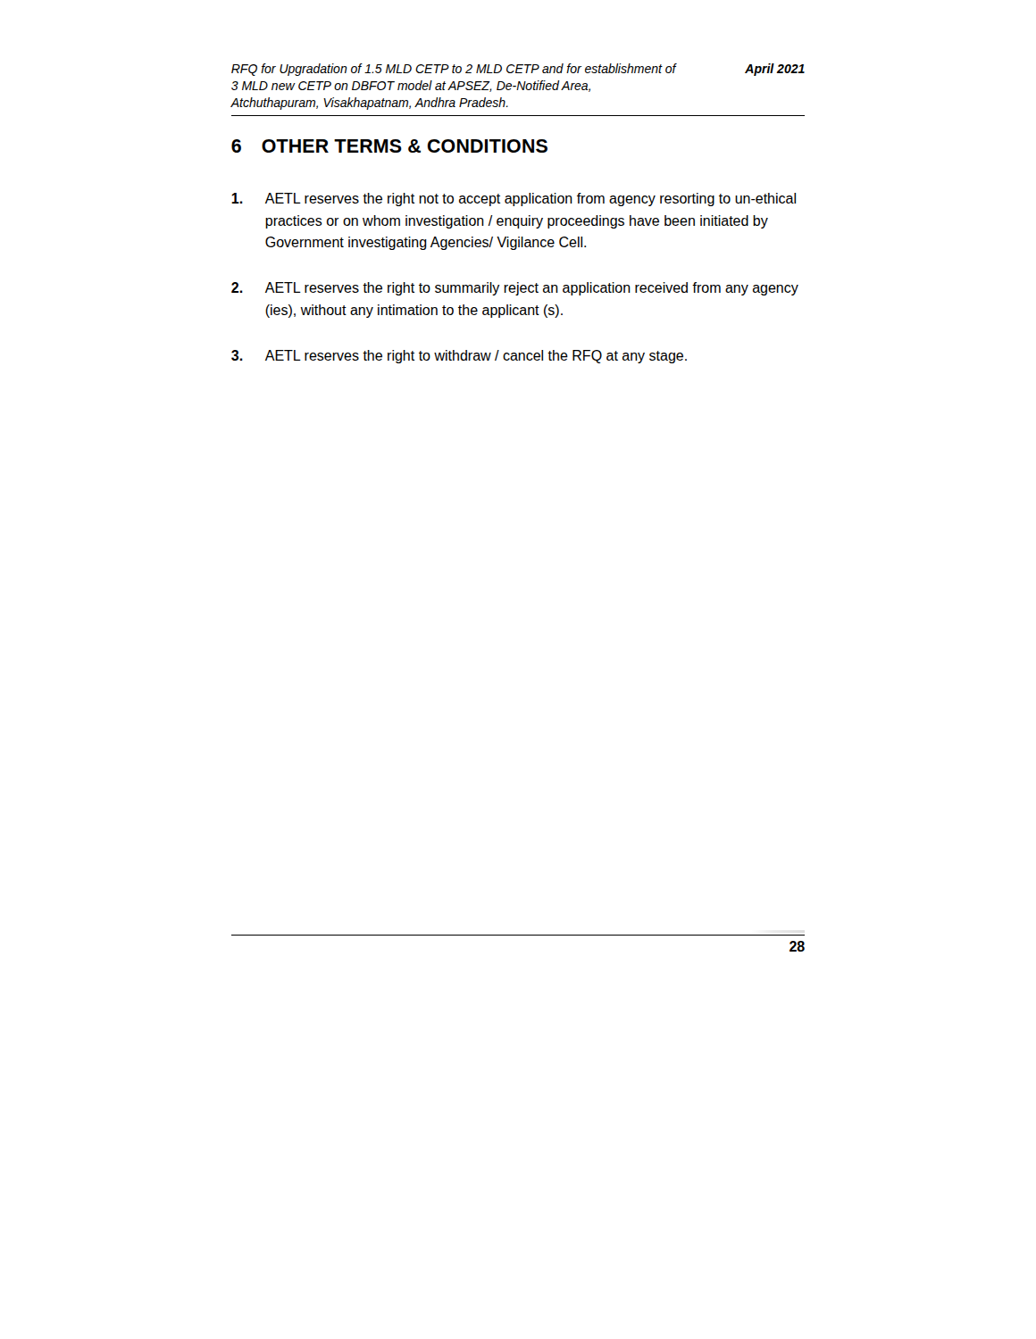RFQ for Upgradation of 1.5 MLD CETP to 2 MLD CETP and for establishment of 3 MLD new CETP on DBFOT model at APSEZ, De-Notified Area, Atchuthapuram, Visakhapatnam, Andhra Pradesh.
April 2021
6 OTHER TERMS & CONDITIONS
1. AETL reserves the right not to accept application from agency resorting to un-ethical practices or on whom investigation / enquiry proceedings have been initiated by Government investigating Agencies/ Vigilance Cell.
2. AETL reserves the right to summarily reject an application received from any agency (ies), without any intimation to the applicant (s).
3. AETL reserves the right to withdraw / cancel the RFQ at any stage.
28